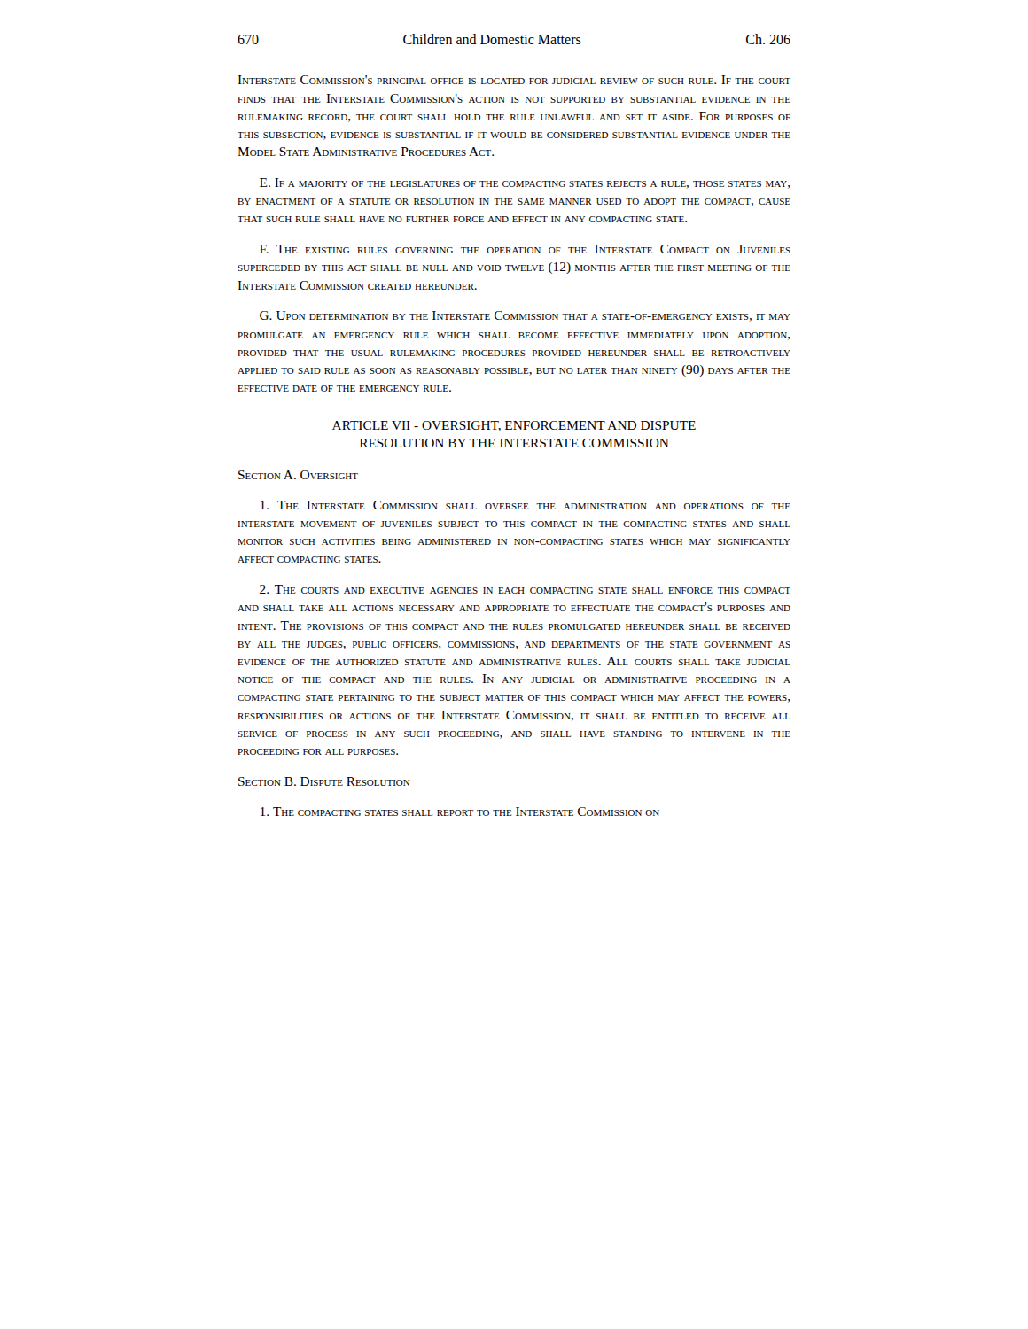670 Children and Domestic Matters Ch. 206
Interstate Commission's principal office is located for judicial review of such rule. If the court finds that the Interstate Commission's action is not supported by substantial evidence in the rulemaking record, the court shall hold the rule unlawful and set it aside. For purposes of this subsection, evidence is substantial if it would be considered substantial evidence under the Model State Administrative Procedures Act.
E. If a majority of the legislatures of the compacting states rejects a rule, those states may, by enactment of a statute or resolution in the same manner used to adopt the compact, cause that such rule shall have no further force and effect in any compacting state.
F. The existing rules governing the operation of the Interstate Compact on Juveniles superceded by this act shall be null and void twelve (12) months after the first meeting of the Interstate Commission created hereunder.
G. Upon determination by the Interstate Commission that a state-of-emergency exists, it may promulgate an emergency rule which shall become effective immediately upon adoption, provided that the usual rulemaking procedures provided hereunder shall be retroactively applied to said rule as soon as reasonably possible, but no later than ninety (90) days after the effective date of the emergency rule.
ARTICLE VII - OVERSIGHT, ENFORCEMENT AND DISPUTE RESOLUTION BY THE INTERSTATE COMMISSION
Section A. Oversight
1. The Interstate Commission shall oversee the administration and operations of the interstate movement of juveniles subject to this compact in the compacting states and shall monitor such activities being administered in non-compacting states which may significantly affect compacting states.
2. The courts and executive agencies in each compacting state shall enforce this compact and shall take all actions necessary and appropriate to effectuate the compact's purposes and intent. The provisions of this compact and the rules promulgated hereunder shall be received by all the judges, public officers, commissions, and departments of the state government as evidence of the authorized statute and administrative rules. All courts shall take judicial notice of the compact and the rules. In any judicial or administrative proceeding in a compacting state pertaining to the subject matter of this compact which may affect the powers, responsibilities or actions of the Interstate Commission, it shall be entitled to receive all service of process in any such proceeding, and shall have standing to intervene in the proceeding for all purposes.
Section B. Dispute Resolution
1. The compacting states shall report to the Interstate Commission on